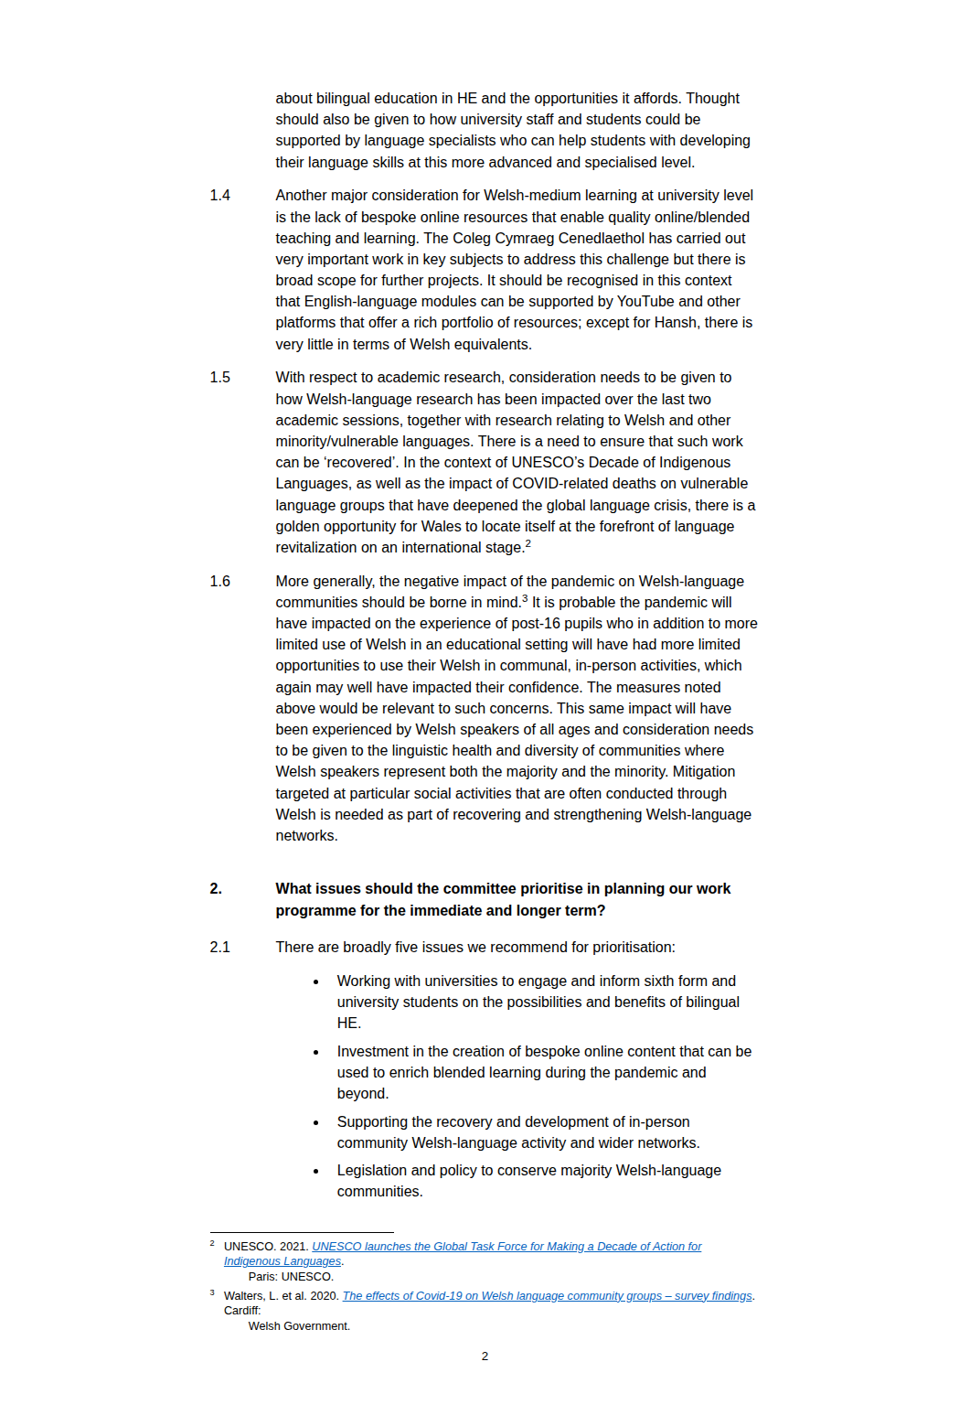about bilingual education in HE and the opportunities it affords. Thought should also be given to how university staff and students could be supported by language specialists who can help students with developing their language skills at this more advanced and specialised level.
1.4
Another major consideration for Welsh-medium learning at university level is the lack of bespoke online resources that enable quality online/blended teaching and learning. The Coleg Cymraeg Cenedlaethol has carried out very important work in key subjects to address this challenge but there is broad scope for further projects. It should be recognised in this context that English-language modules can be supported by YouTube and other platforms that offer a rich portfolio of resources; except for Hansh, there is very little in terms of Welsh equivalents.
1.5
With respect to academic research, consideration needs to be given to how Welsh-language research has been impacted over the last two academic sessions, together with research relating to Welsh and other minority/vulnerable languages. There is a need to ensure that such work can be ‘recovered’. In the context of UNESCO’s Decade of Indigenous Languages, as well as the impact of COVID-related deaths on vulnerable language groups that have deepened the global language crisis, there is a golden opportunity for Wales to locate itself at the forefront of language revitalization on an international stage.2
1.6
More generally, the negative impact of the pandemic on Welsh-language communities should be borne in mind.3 It is probable the pandemic will have impacted on the experience of post-16 pupils who in addition to more limited use of Welsh in an educational setting will have had more limited opportunities to use their Welsh in communal, in-person activities, which again may well have impacted their confidence. The measures noted above would be relevant to such concerns. This same impact will have been experienced by Welsh speakers of all ages and consideration needs to be given to the linguistic health and diversity of communities where Welsh speakers represent both the majority and the minority. Mitigation targeted at particular social activities that are often conducted through Welsh is needed as part of recovering and strengthening Welsh-language networks.
2.
What issues should the committee prioritise in planning our work programme for the immediate and longer term?
2.1
There are broadly five issues we recommend for prioritisation:
Working with universities to engage and inform sixth form and university students on the possibilities and benefits of bilingual HE.
Investment in the creation of bespoke online content that can be used to enrich blended learning during the pandemic and beyond.
Supporting the recovery and development of in-person community Welsh-language activity and wider networks.
Legislation and policy to conserve majority Welsh-language communities.
2
UNESCO. 2021. UNESCO launches the Global Task Force for Making a Decade of Action for Indigenous Languages. Paris: UNESCO.
3
Walters, L. et al. 2020. The effects of Covid-19 on Welsh language community groups – survey findings. Cardiff: Welsh Government.
2